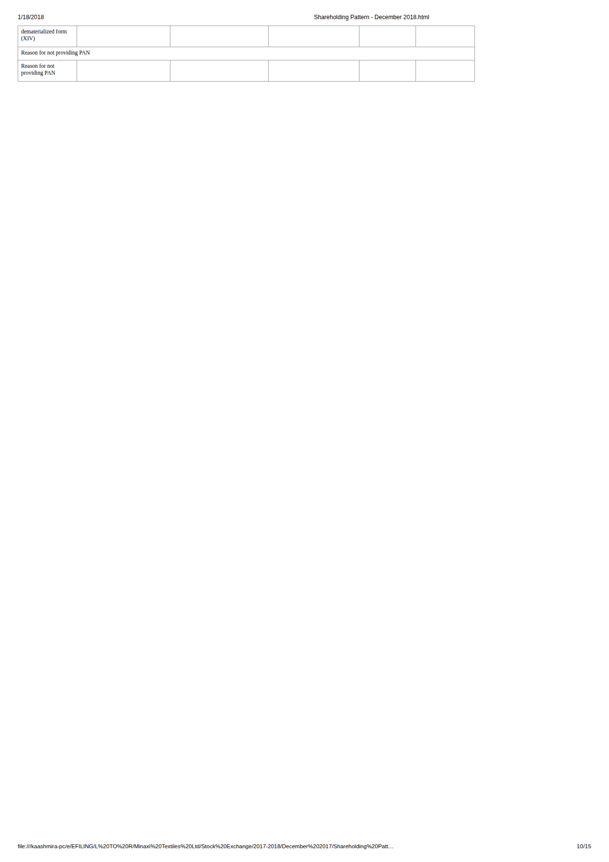1/18/2018
Shareholding Pattern - December 2018.html
| dematerialized form (XIV) | | | | | |
| Reason for not providing PAN |
| Reason for not providing PAN | | | | | |
file:///kaashmira-pc/e/EFILING/L%20TO%20R/Minaxi%20Textiles%20Ltd/Stock%20Exchange/2017-2018/December%202017/Shareholding%20Patt…
10/15